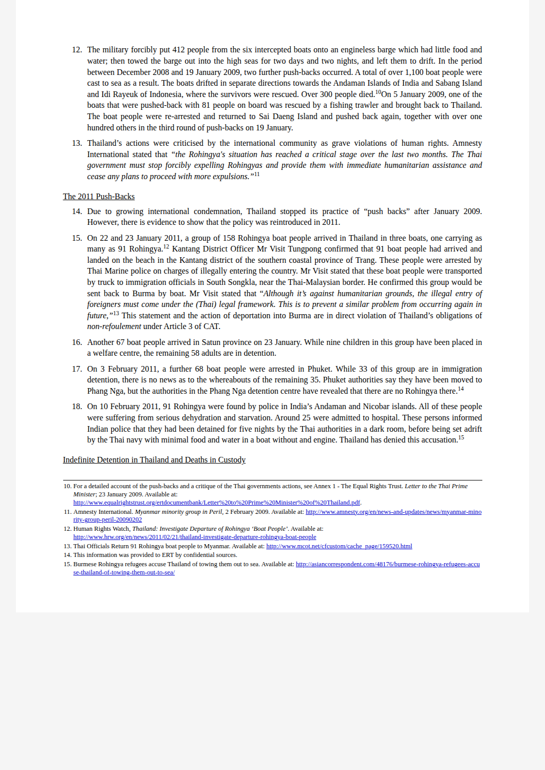The military forcibly put 412 people from the six intercepted boats onto an engineless barge which had little food and water; then towed the barge out into the high seas for two days and two nights, and left them to drift. In the period between December 2008 and 19 January 2009, two further push-backs occurred. A total of over 1,100 boat people were cast to sea as a result. The boats drifted in separate directions towards the Andaman Islands of India and Sabang Island and Idi Rayeuk of Indonesia, where the survivors were rescued. Over 300 people died.10On 5 January 2009, one of the boats that were pushed-back with 81 people on board was rescued by a fishing trawler and brought back to Thailand. The boat people were re-arrested and returned to Sai Daeng Island and pushed back again, together with over one hundred others in the third round of push-backs on 19 January.
Thailand’s actions were criticised by the international community as grave violations of human rights. Amnesty International stated that “the Rohingya's situation has reached a critical stage over the last two months. The Thai government must stop forcibly expelling Rohingyas and provide them with immediate humanitarian assistance and cease any plans to proceed with more expulsions.”11
The 2011 Push-Backs
Due to growing international condemnation, Thailand stopped its practice of “push backs” after January 2009. However, there is evidence to show that the policy was reintroduced in 2011.
On 22 and 23 January 2011, a group of 158 Rohingya boat people arrived in Thailand in three boats, one carrying as many as 91 Rohingya.12 Kantang District Officer Mr Visit Tungpong confirmed that 91 boat people had arrived and landed on the beach in the Kantang district of the southern coastal province of Trang. These people were arrested by Thai Marine police on charges of illegally entering the country. Mr Visit stated that these boat people were transported by truck to immigration officials in South Songkla, near the Thai-Malaysian border. He confirmed this group would be sent back to Burma by boat. Mr Visit stated that “Although it’s against humanitarian grounds, the illegal entry of foreigners must come under the (Thai) legal framework. This is to prevent a similar problem from occurring again in future,”13 This statement and the action of deportation into Burma are in direct violation of Thailand’s obligations of non-refoulement under Article 3 of CAT.
Another 67 boat people arrived in Satun province on 23 January. While nine children in this group have been placed in a welfare centre, the remaining 58 adults are in detention.
On 3 February 2011, a further 68 boat people were arrested in Phuket. While 33 of this group are in immigration detention, there is no news as to the whereabouts of the remaining 35. Phuket authorities say they have been moved to Phang Nga, but the authorities in the Phang Nga detention centre have revealed that there are no Rohingya there.14
On 10 February 2011, 91 Rohingya were found by police in India’s Andaman and Nicobar islands. All of these people were suffering from serious dehydration and starvation. Around 25 were admitted to hospital. These persons informed Indian police that they had been detained for five nights by the Thai authorities in a dark room, before being set adrift by the Thai navy with minimal food and water in a boat without and engine. Thailand has denied this accusation.15
Indefinite Detention in Thailand and Deaths in Custody
For a detailed account of the push-backs and a critique of the Thai governments actions, see Annex 1 - The Equal Rights Trust. Letter to the Thai Prime Minister; 23 January 2009. Available at:
http://www.equalrightstrust.org/ertdocumentbank/Letter%20to%20Prime%20Minister%20of%20Thailand.pdf.
Amnesty International. Myanmar minority group in Peril, 2 February 2009. Available at: http://www.amnesty.org/en/news-and-updates/news/myanmar-minority-group-peril-20090202
Human Rights Watch, Thailand: Investigate Departure of Rohingya ‘Boat People’. Available at:
http://www.hrw.org/en/news/2011/02/21/thailand-investigate-departure-rohingya-boat-people
Thai Officials Return 91 Rohingya boat people to Myanmar. Available at: http://www.mcot.net/cfcustom/cache_page/159520.html
This information was provided to ERT by confidential sources.
Burmese Rohingya refugees accuse Thailand of towing them out to sea. Available at: http://asiancorrespondent.com/48176/burmese-rohingya-refugees-accuse-thailand-of-towing-them-out-to-sea/